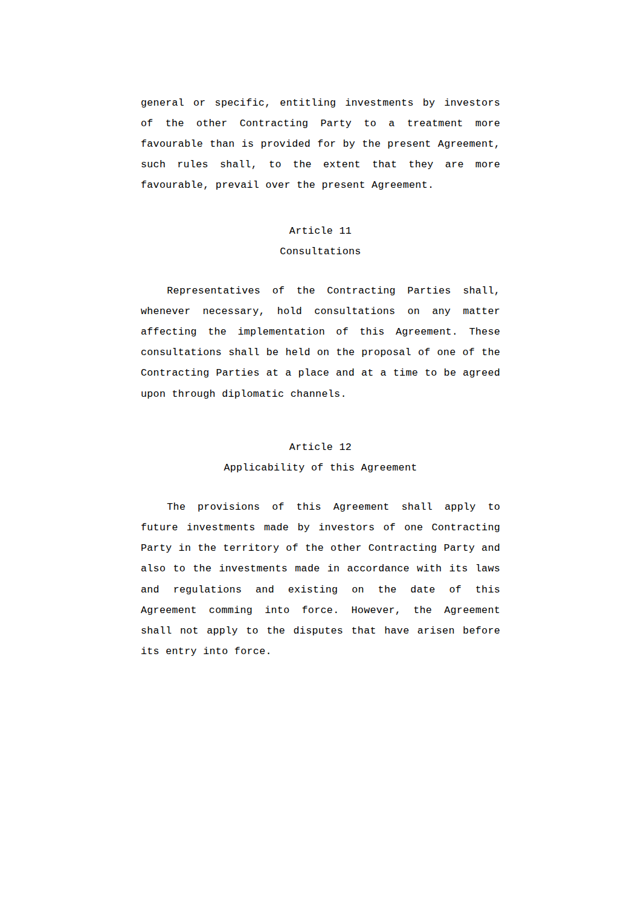general or specific, entitling investments by investors of the other Contracting Party to a treatment more favourable than is provided for by the present Agreement, such rules shall, to the extent that they are more favourable, prevail over the present Agreement.
Article 11
Consultations
Representatives of the Contracting Parties shall, whenever necessary, hold consultations on any matter affecting the implementation of this Agreement. These consultations shall be held on the proposal of one of the Contracting Parties at a place and at a time to be agreed upon through diplomatic channels.
Article 12
Applicability of this Agreement
The provisions of this Agreement shall apply to future investments made by investors of one Contracting Party in the territory of the other Contracting Party and also to the investments made in accordance with its laws and regulations and existing on the date of this Agreement comming into force. However, the Agreement shall not apply to the disputes that have arisen before its entry into force.